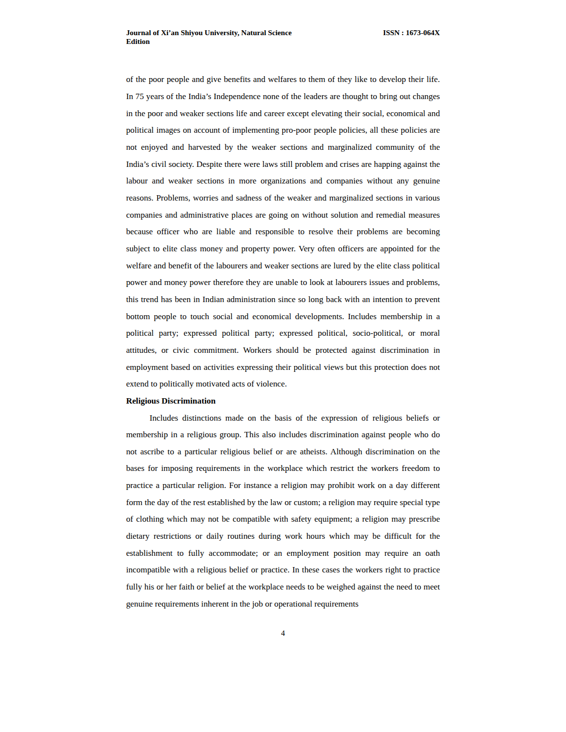Journal of Xi’an Shiyou University, Natural Science Edition
ISSN : 1673-064X
of the poor people and give benefits and welfares to them of they like to develop their life. In 75 years of the India’s Independence none of the leaders are thought to bring out changes in the poor and weaker sections life and career except elevating their social, economical and political images on account of implementing pro-poor people policies, all these policies are not enjoyed and harvested by the weaker sections and marginalized community of the India’s civil society. Despite there were laws still problem and crises are happing against the labour and weaker sections in more organizations and companies without any genuine reasons. Problems, worries and sadness of the weaker and marginalized sections in various companies and administrative places are going on without solution and remedial measures because officer who are liable and responsible to resolve their problems are becoming subject to elite class money and property power. Very often officers are appointed for the welfare and benefit of the labourers and weaker sections are lured by the elite class political power and money power therefore they are unable to look at labourers issues and problems, this trend has been in Indian administration since so long back with an intention to prevent bottom people to touch social and economical developments. Includes membership in a political party; expressed political party; expressed political, socio-political, or moral attitudes, or civic commitment. Workers should be protected against discrimination in employment based on activities expressing their political views but this protection does not extend to politically motivated acts of violence.
Religious Discrimination
Includes distinctions made on the basis of the expression of religious beliefs or membership in a religious group. This also includes discrimination against people who do not ascribe to a particular religious belief or are atheists. Although discrimination on the bases for imposing requirements in the workplace which restrict the workers freedom to practice a particular religion. For instance a religion may prohibit work on a day different form the day of the rest established by the law or custom; a religion may require special type of clothing which may not be compatible with safety equipment; a religion may prescribe dietary restrictions or daily routines during work hours which may be difficult for the establishment to fully accommodate; or an employment position may require an oath incompatible with a religious belief or practice. In these cases the workers right to practice fully his or her faith or belief at the workplace needs to be weighed against the need to meet genuine requirements inherent in the job or operational requirements
4